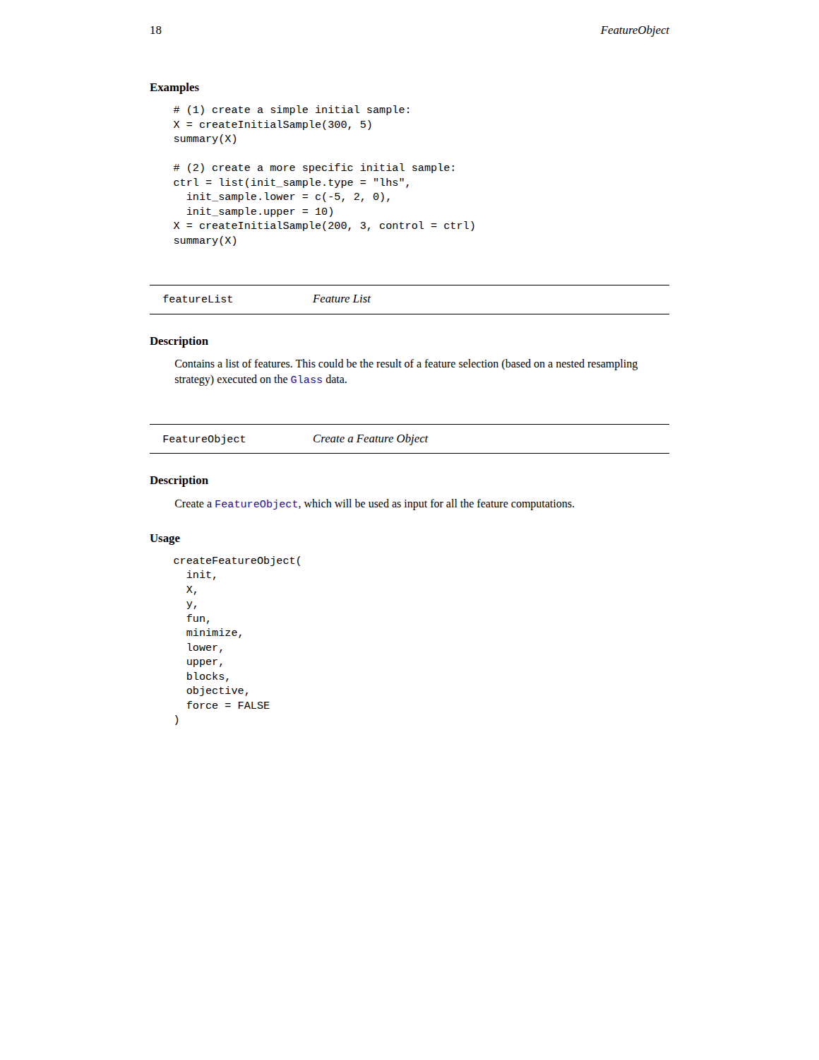18 FeatureObject
Examples
# (1) create a simple initial sample:
X = createInitialSample(300, 5)
summary(X)

# (2) create a more specific initial sample:
ctrl = list(init_sample.type = "lhs",
  init_sample.lower = c(-5, 2, 0),
  init_sample.upper = 10)
X = createInitialSample(200, 3, control = ctrl)
summary(X)
featureList Feature List
Description
Contains a list of features. This could be the result of a feature selection (based on a nested resampling strategy) executed on the Glass data.
FeatureObject Create a Feature Object
Description
Create a FeatureObject, which will be used as input for all the feature computations.
Usage
createFeatureObject(
  init,
  X,
  y,
  fun,
  minimize,
  lower,
  upper,
  blocks,
  objective,
  force = FALSE
)